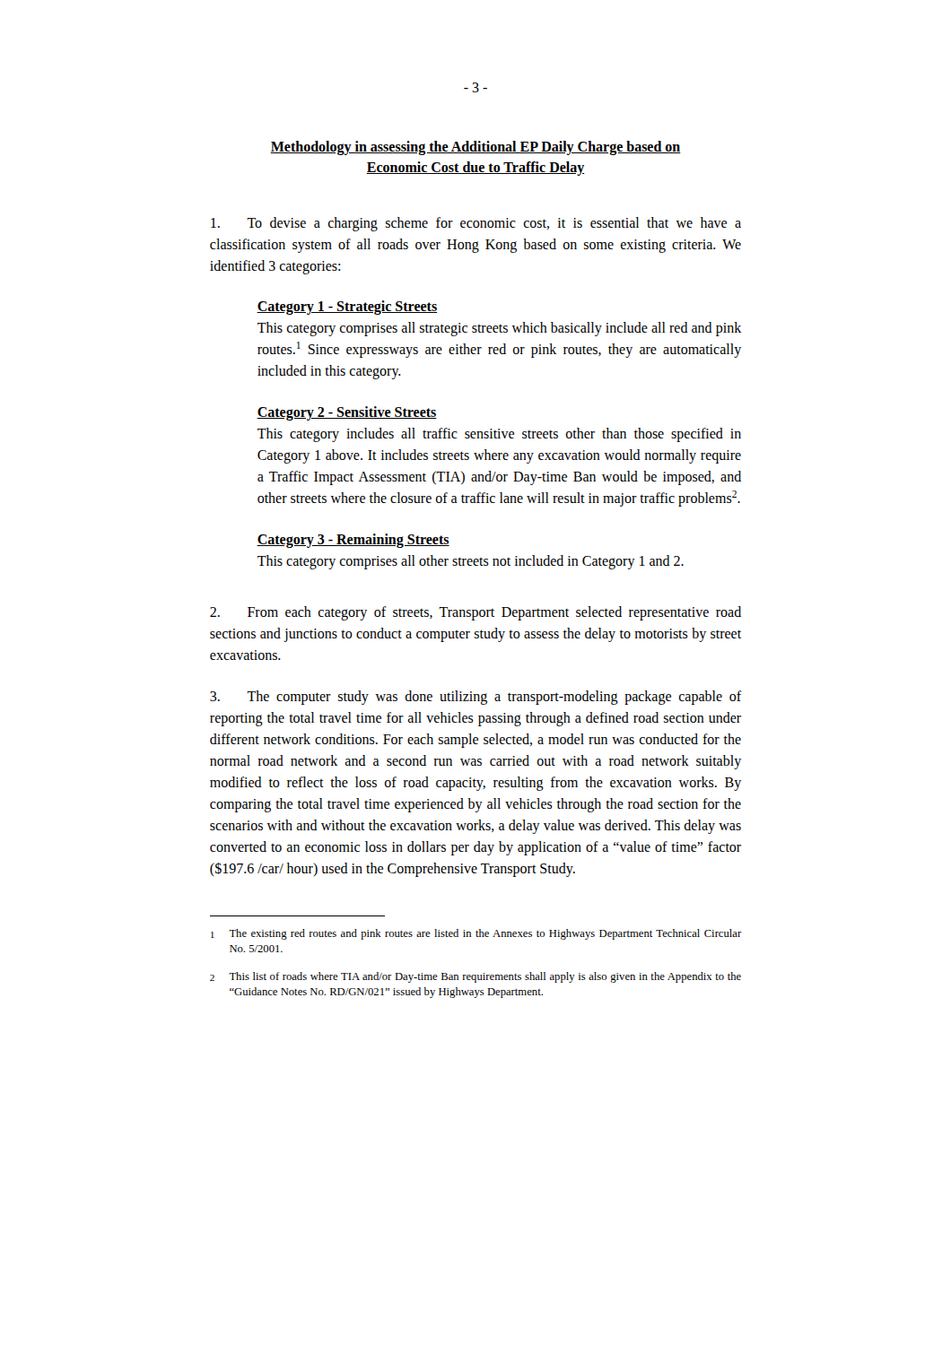- 3 -
Methodology in assessing the Additional EP Daily Charge based on
Economic Cost due to Traffic Delay
1. To devise a charging scheme for economic cost, it is essential that we have a classification system of all roads over Hong Kong based on some existing criteria. We identified 3 categories:
Category 1 - Strategic Streets
This category comprises all strategic streets which basically include all red and pink routes.1 Since expressways are either red or pink routes, they are automatically included in this category.
Category 2 - Sensitive Streets
This category includes all traffic sensitive streets other than those specified in Category 1 above. It includes streets where any excavation would normally require a Traffic Impact Assessment (TIA) and/or Day-time Ban would be imposed, and other streets where the closure of a traffic lane will result in major traffic problems2.
Category 3 - Remaining Streets
This category comprises all other streets not included in Category 1 and 2.
2. From each category of streets, Transport Department selected representative road sections and junctions to conduct a computer study to assess the delay to motorists by street excavations.
3. The computer study was done utilizing a transport-modeling package capable of reporting the total travel time for all vehicles passing through a defined road section under different network conditions. For each sample selected, a model run was conducted for the normal road network and a second run was carried out with a road network suitably modified to reflect the loss of road capacity, resulting from the excavation works. By comparing the total travel time experienced by all vehicles through the road section for the scenarios with and without the excavation works, a delay value was derived. This delay was converted to an economic loss in dollars per day by application of a “value of time” factor ($197.6 /car/ hour) used in the Comprehensive Transport Study.
1
The existing red routes and pink routes are listed in the Annexes to Highways Department Technical Circular No. 5/2001.
2
This list of roads where TIA and/or Day-time Ban requirements shall apply is also given in the Appendix to the “Guidance Notes No. RD/GN/021” issued by Highways Department.